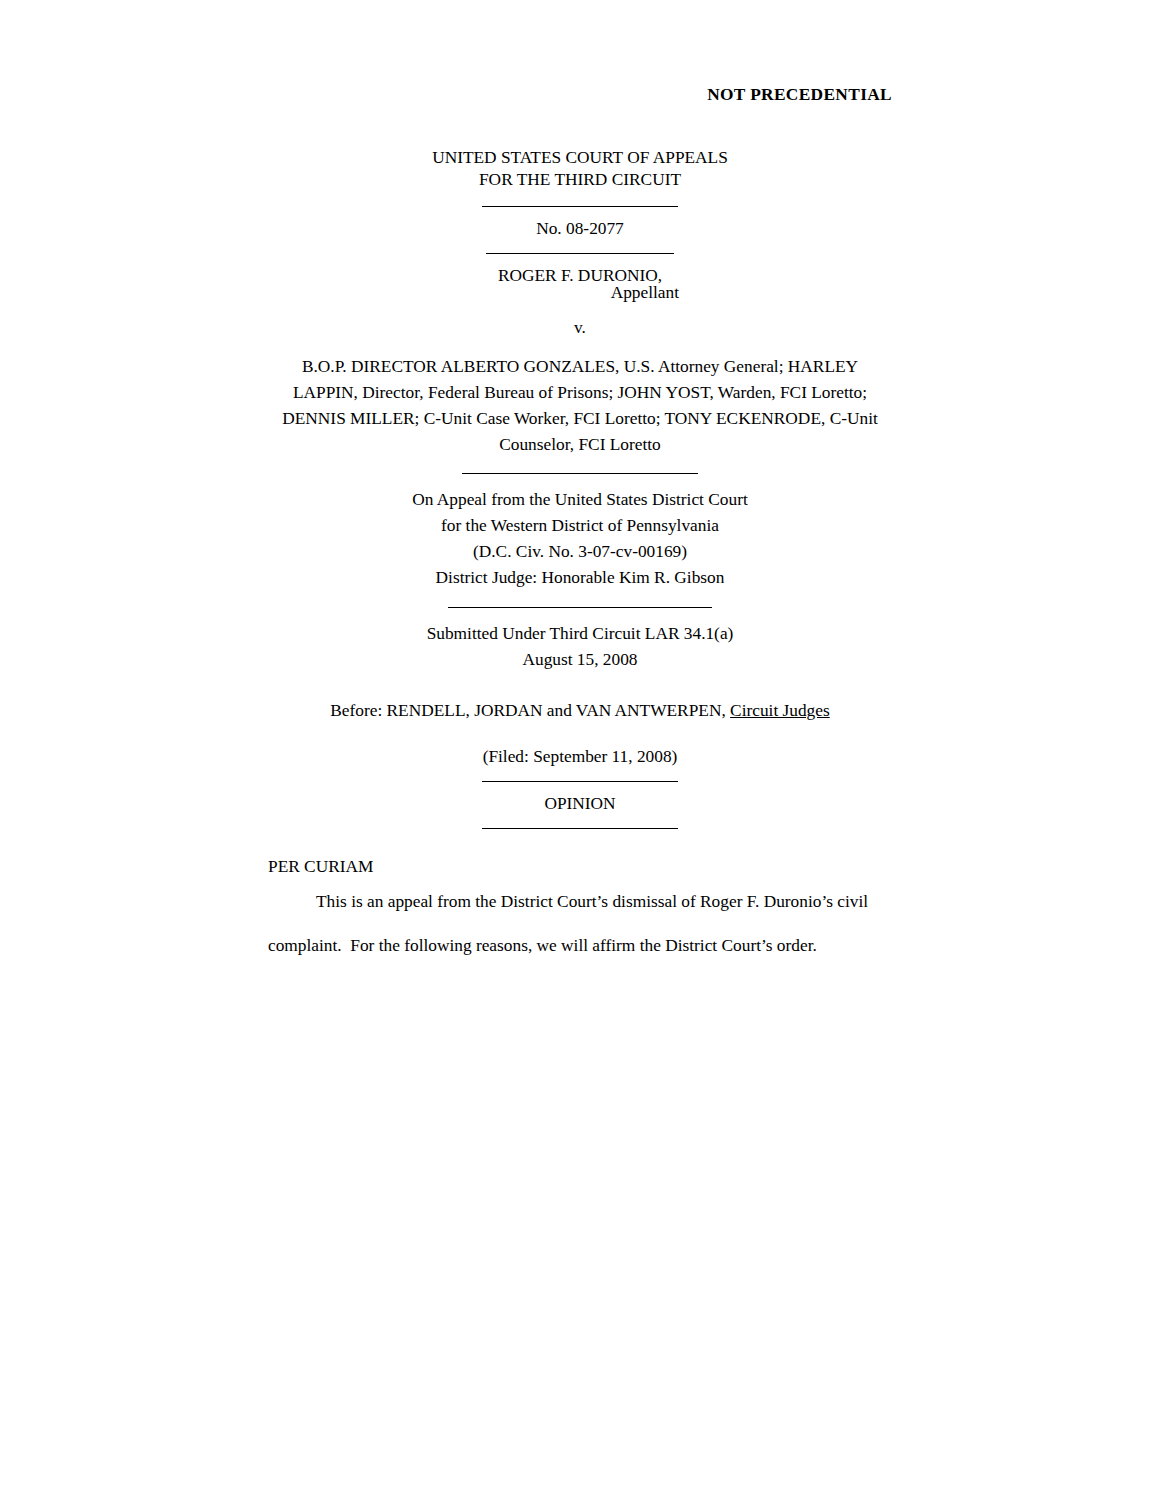NOT PRECEDENTIAL
UNITED STATES COURT OF APPEALS
FOR THE THIRD CIRCUIT
No. 08-2077
ROGER F. DURONIO,
Appellant
v.
B.O.P. DIRECTOR ALBERTO GONZALES, U.S. Attorney General; HARLEY
LAPPIN, Director, Federal Bureau of Prisons; JOHN YOST, Warden, FCI Loretto;
DENNIS MILLER; C-Unit Case Worker, FCI Loretto; TONY ECKENRODE, C-Unit
Counselor, FCI Loretto
On Appeal from the United States District Court
for the Western District of Pennsylvania
(D.C. Civ. No. 3-07-cv-00169)
District Judge: Honorable Kim R. Gibson
Submitted Under Third Circuit LAR 34.1(a)
August 15, 2008
Before: RENDELL, JORDAN and VAN ANTWERPEN, Circuit Judges
(Filed: September 11, 2008)
OPINION
PER CURIAM
This is an appeal from the District Court’s dismissal of Roger F. Duronio’s civil
complaint. For the following reasons, we will affirm the District Court’s order.